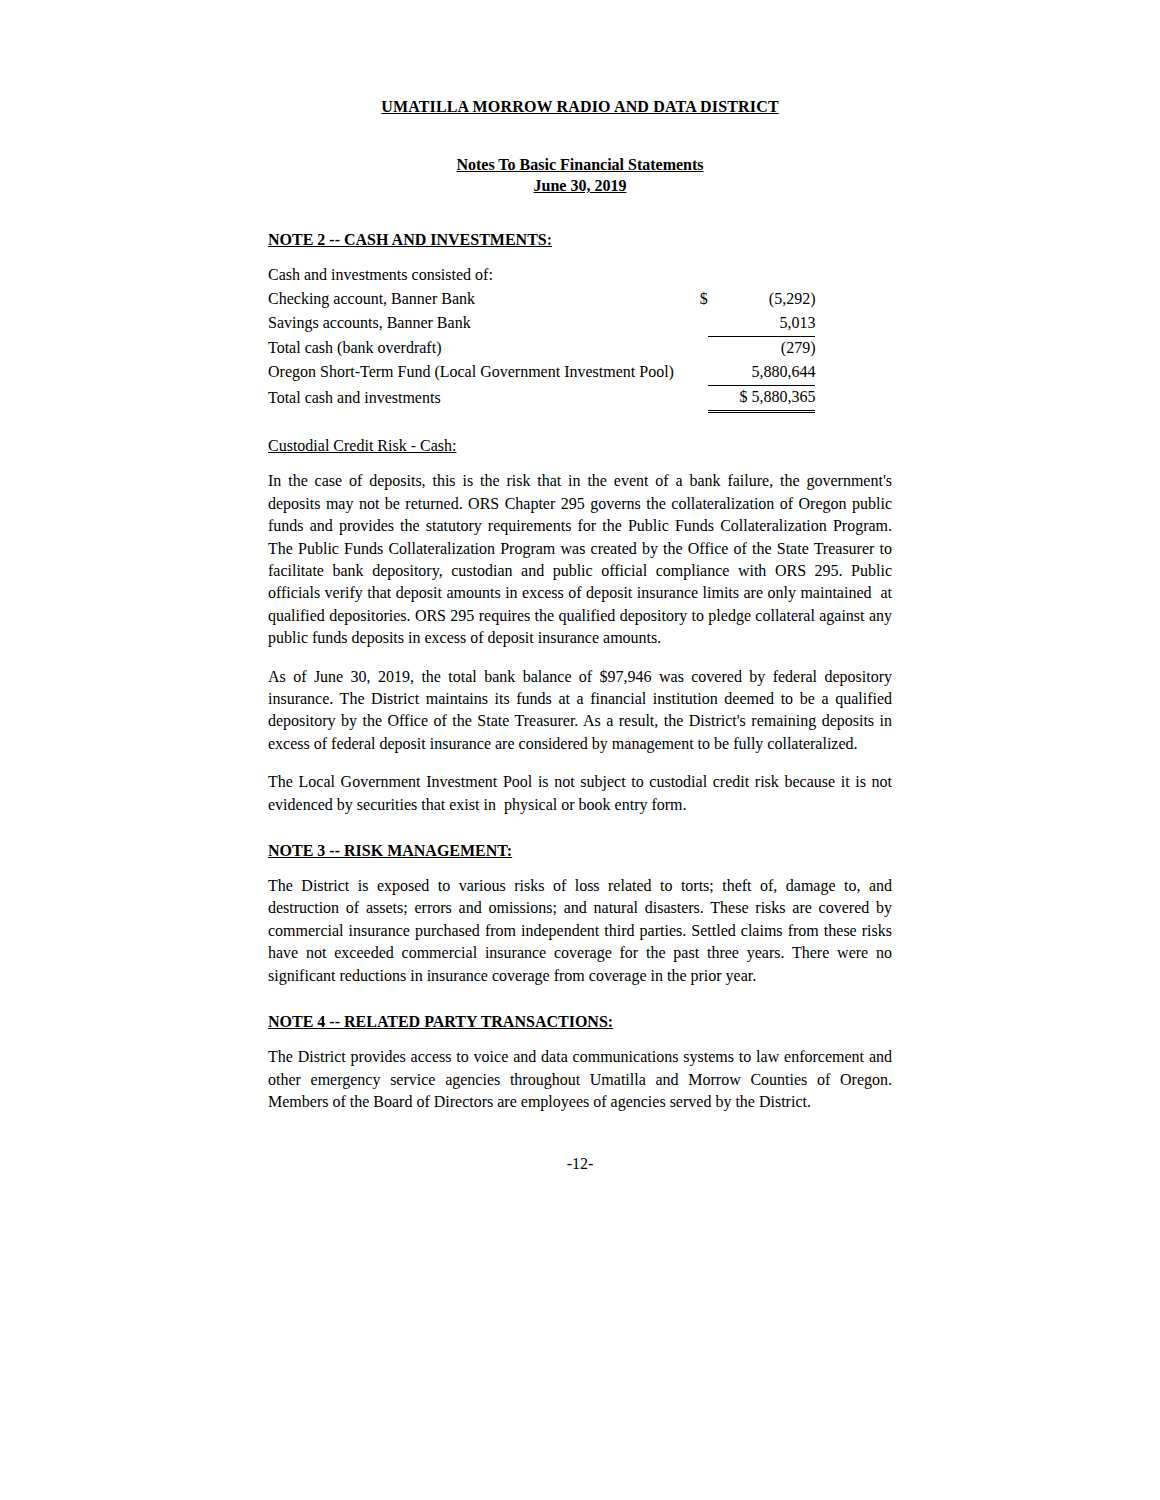UMATILLA MORROW RADIO AND DATA DISTRICT
Notes To Basic Financial Statements
June 30, 2019
NOTE 2 -- CASH AND INVESTMENTS:
| Cash and investments consisted of: | | | |
| Checking account, Banner Bank | $ | (5,292) | |
| Savings accounts, Banner Bank | | 5,013 | |
| Total cash (bank overdraft) | | (279) | |
| Oregon Short-Term Fund (Local Government Investment Pool) | | 5,880,644 | |
| Total cash and investments | | $ 5,880,365 | |
Custodial Credit Risk - Cash:
In the case of deposits, this is the risk that in the event of a bank failure, the government's deposits may not be returned. ORS Chapter 295 governs the collateralization of Oregon public funds and provides the statutory requirements for the Public Funds Collateralization Program. The Public Funds Collateralization Program was created by the Office of the State Treasurer to facilitate bank depository, custodian and public official compliance with ORS 295. Public officials verify that deposit amounts in excess of deposit insurance limits are only maintained at qualified depositories. ORS 295 requires the qualified depository to pledge collateral against any public funds deposits in excess of deposit insurance amounts.
As of June 30, 2019, the total bank balance of $97,946 was covered by federal depository insurance. The District maintains its funds at a financial institution deemed to be a qualified depository by the Office of the State Treasurer. As a result, the District's remaining deposits in excess of federal deposit insurance are considered by management to be fully collateralized.
The Local Government Investment Pool is not subject to custodial credit risk because it is not evidenced by securities that exist in physical or book entry form.
NOTE 3 -- RISK MANAGEMENT:
The District is exposed to various risks of loss related to torts; theft of, damage to, and destruction of assets; errors and omissions; and natural disasters. These risks are covered by commercial insurance purchased from independent third parties. Settled claims from these risks have not exceeded commercial insurance coverage for the past three years. There were no significant reductions in insurance coverage from coverage in the prior year.
NOTE 4 -- RELATED PARTY TRANSACTIONS:
The District provides access to voice and data communications systems to law enforcement and other emergency service agencies throughout Umatilla and Morrow Counties of Oregon. Members of the Board of Directors are employees of agencies served by the District.
-12-